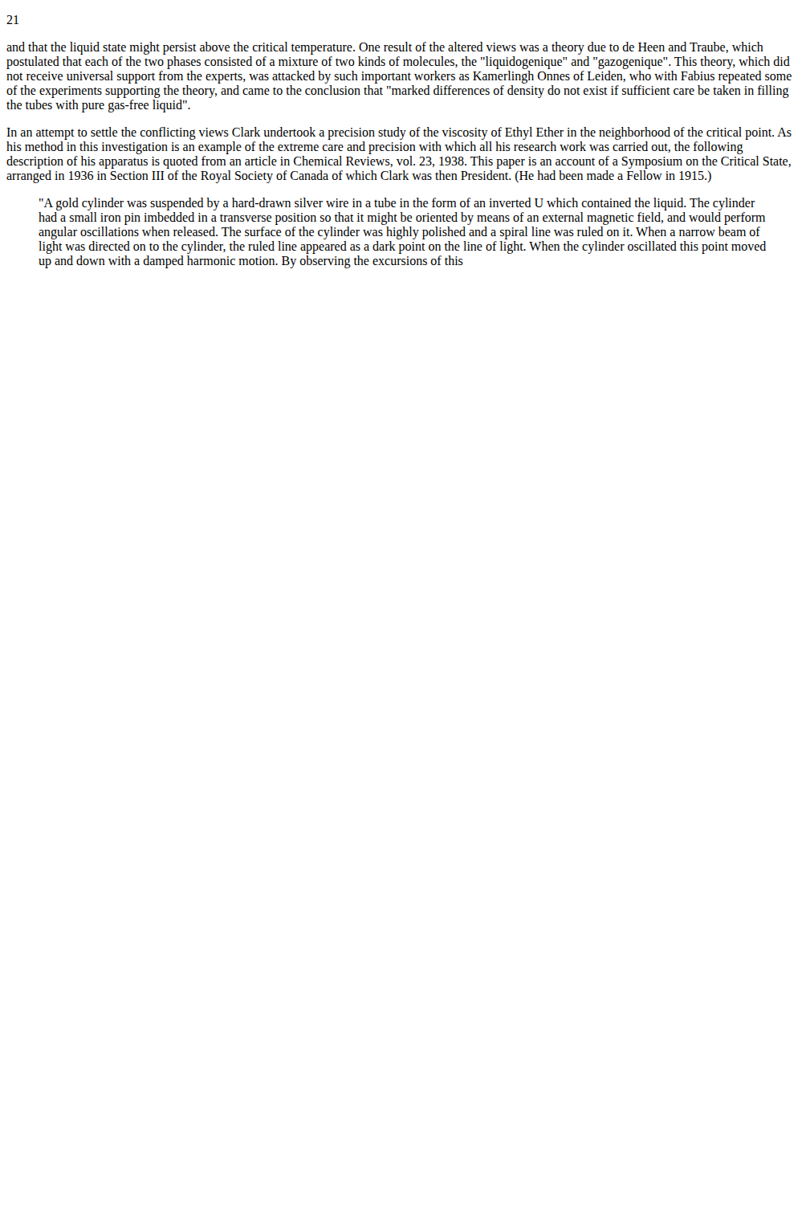21
and that the liquid state might persist above the critical temperature. One result of the altered views was a theory due to de Heen and Traube, which postulated that each of the two phases consisted of a mixture of two kinds of molecules, the "liquidogenique" and "gazogenique". This theory, which did not receive universal support from the experts, was attacked by such important workers as Kamerlingh Onnes of Leiden, who with Fabius repeated some of the experiments supporting the theory, and came to the conclusion that "marked differences of density do not exist if sufficient care be taken in filling the tubes with pure gas-free liquid".
In an attempt to settle the conflicting views Clark undertook a precision study of the viscosity of Ethyl Ether in the neighborhood of the critical point. As his method in this investigation is an example of the extreme care and precision with which all his research work was carried out, the following description of his apparatus is quoted from an article in Chemical Reviews, vol. 23, 1938. This paper is an account of a Symposium on the Critical State, arranged in 1936 in Section III of the Royal Society of Canada of which Clark was then President. (He had been made a Fellow in 1915.)
"A gold cylinder was suspended by a hard-drawn silver wire in a tube in the form of an inverted U which contained the liquid. The cylinder had a small iron pin imbedded in a transverse position so that it might be oriented by means of an external magnetic field, and would perform angular oscillations when released. The surface of the cylinder was highly polished and a spiral line was ruled on it. When a narrow beam of light was directed on to the cylinder, the ruled line appeared as a dark point on the line of light. When the cylinder oscillated this point moved up and down with a damped harmonic motion. By observing the excursions of this